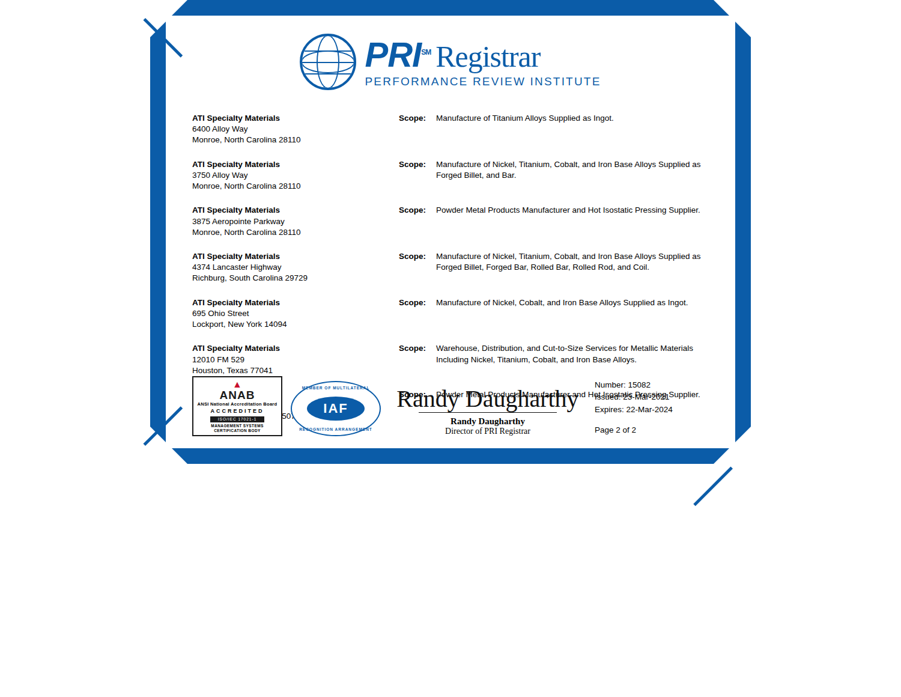PRISM Registrar
PERFORMANCE REVIEW INSTITUTE
| ATI Specialty Materials 6400 Alloy Way Monroe, North Carolina 28110 | Scope: | Manufacture of Titanium Alloys Supplied as Ingot. |
| ATI Specialty Materials 3750 Alloy Way Monroe, North Carolina 28110 | Scope: | Manufacture of Nickel, Titanium, Cobalt, and Iron Base Alloys Supplied as Forged Billet, and Bar. |
| ATI Specialty Materials 3875 Aeropointe Parkway Monroe, North Carolina 28110 | Scope: | Powder Metal Products Manufacturer and Hot Isostatic Pressing Supplier. |
| ATI Specialty Materials 4374 Lancaster Highway Richburg, South Carolina 29729 | Scope: | Manufacture of Nickel, Titanium, Cobalt, and Iron Base Alloys Supplied as Forged Billet, Forged Bar, Rolled Bar, Rolled Rod, and Coil. |
| ATI Specialty Materials 695 Ohio Street Lockport, New York 14094 | Scope: | Manufacture of Nickel, Cobalt, and Iron Base Alloys Supplied as Ingot. |
| ATI Specialty Materials 12010 FM 529 Houston, Texas 77041 | Scope: | Warehouse, Distribution, and Cut-to-Size Services for Metallic Materials Including Nickel, Titanium, Cobalt, and Iron Base Alloys. |
| ATI Specialty Materials 1001 Robb Hill Road Oakdale, Pennsylvania 15071 | Scope: | Powder Metal Products Manufacturer and Hot Isostatic Pressing Supplier. |
▲
ANAB
ANSI National Accreditation Board
ACCREDITED
ISO/IEC 17021-1
MANAGEMENT SYSTEMS
CERTIFICATION BODY
MEMBER OF MULTILATERAL
IAF
RECOGNITION ARRANGEMENT
Randy Daugharthy
Randy Daugharthy
Director of PRI Registrar
Number: 15082
Issued: 23-Mar-2021
Expires: 22-Mar-2024
Page 2 of 2